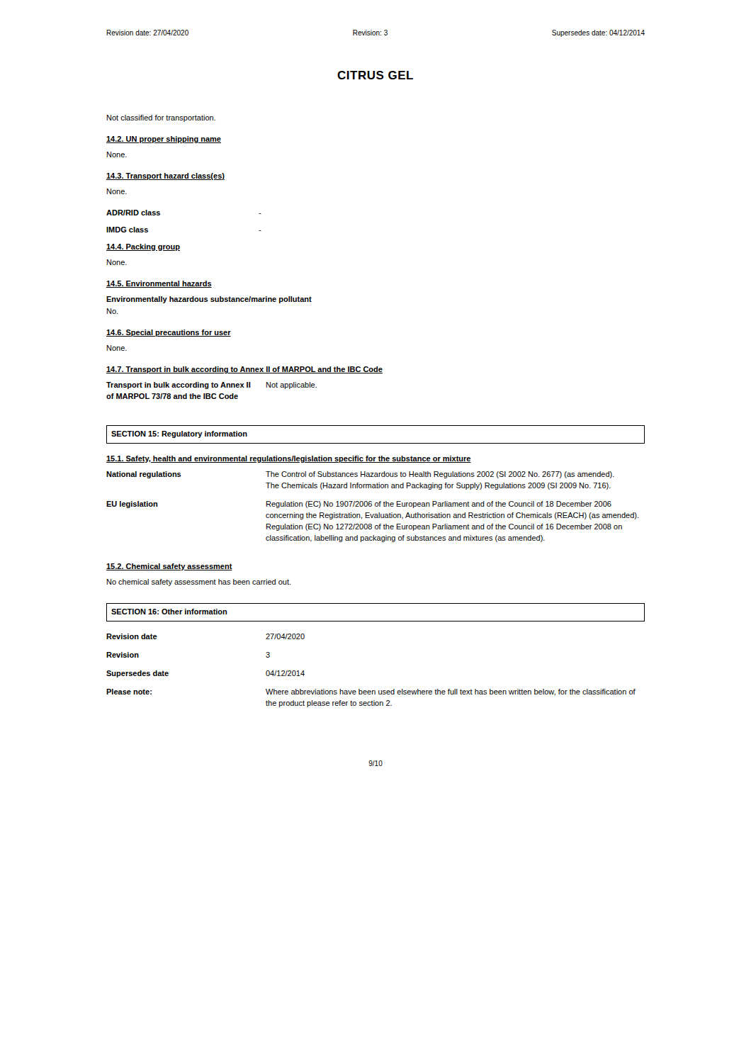Revision date: 27/04/2020 Revision: 3 Supersedes date: 04/12/2014
CITRUS GEL
Not classified for transportation.
14.2. UN proper shipping name
None.
14.3. Transport hazard class(es)
None.
ADR/RID class -
IMDG class -
14.4. Packing group
None.
14.5. Environmental hazards
Environmentally hazardous substance/marine pollutant
No.
14.6. Special precautions for user
None.
14.7. Transport in bulk according to Annex II of MARPOL and the IBC Code
| Transport in bulk according to Annex II of MARPOL 73/78 and the IBC Code | Not applicable. |
SECTION 15: Regulatory information
15.1. Safety, health and environmental regulations/legislation specific for the substance or mixture
| National regulations | The Control of Substances Hazardous to Health Regulations 2002 (SI 2002 No. 2677) (as amended). The Chemicals (Hazard Information and Packaging for Supply) Regulations 2009 (SI 2009 No. 716). |
| EU legislation | Regulation (EC) No 1907/2006 of the European Parliament and of the Council of 18 December 2006 concerning the Registration, Evaluation, Authorisation and Restriction of Chemicals (REACH) (as amended). Regulation (EC) No 1272/2008 of the European Parliament and of the Council of 16 December 2008 on classification, labelling and packaging of substances and mixtures (as amended). |
15.2. Chemical safety assessment
No chemical safety assessment has been carried out.
SECTION 16: Other information
| Revision date | 27/04/2020 |
| Revision | 3 |
| Supersedes date | 04/12/2014 |
| Please note: | Where abbreviations have been used elsewhere the full text has been written below, for the classification of the product please refer to section 2. |
9/10